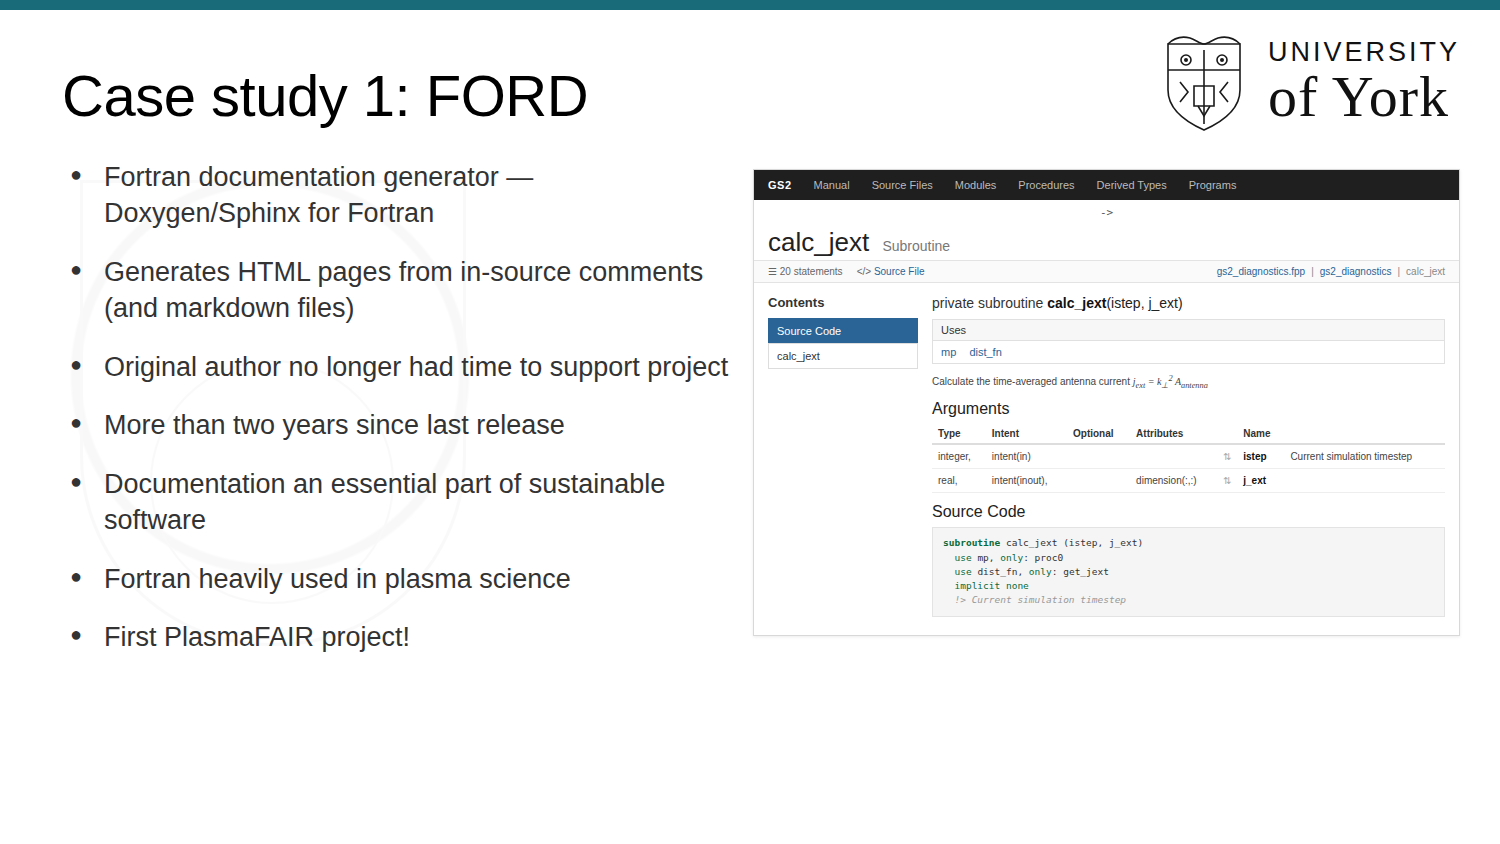University
of York
Case study 1: FORD
Fortran documentation generator — Doxygen/Sphinx for Fortran
Generates HTML pages from in-source comments (and markdown files)
Original author no longer had time to support project
More than two years since last release
Documentation an essential part of sustainable software
Fortran heavily used in plasma science
First PlasmaFAIR project!
GS2 Manual Source Files Modules Procedures Derived Types Programs
->
calc_jext Subroutine
☰ 20 statements </> Source File
gs2_diagnostics.fpp| gs2_diagnostics| calc_jext
Contents
Source Code
calc_jext
private subroutine calc_jext(istep, j_ext)
Uses
mp dist_fn
Calculate the time-averaged antenna current jext = k⊥2 Aantenna
Arguments
| Type | Intent | Optional | Attributes | | Name | |
| --- | --- | --- | --- | --- | --- | --- |
| integer, | intent(in) | | | ⇅ | istep | Current simulation timestep |
| real, | intent(inout), | | dimension(:,:) | ⇅ | j_ext | |
Source Code
subroutine calc_jext (istep, j_ext)
use mp, only: proc0
use dist_fn, only: get_jext
implicit none
!> Current simulation timestep